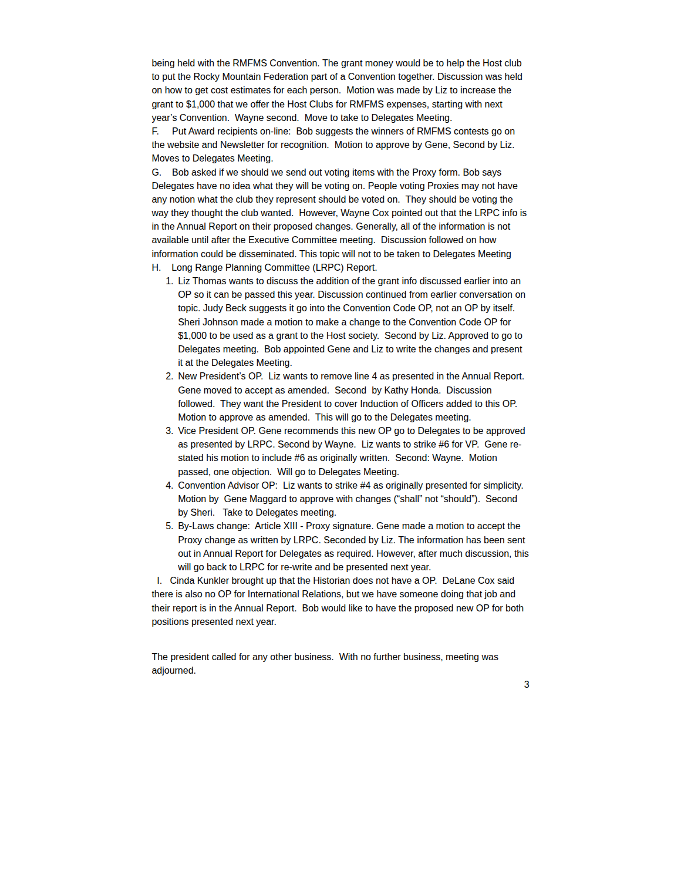being held with the RMFMS Convention. The grant money would be to help the Host club to put the Rocky Mountain Federation part of a Convention together. Discussion was held on how to get cost estimates for each person. Motion was made by Liz to increase the grant to $1,000 that we offer the Host Clubs for RMFMS expenses, starting with next year’s Convention. Wayne second. Move to take to Delegates Meeting.
F. Put Award recipients on-line: Bob suggests the winners of RMFMS contests go on the website and Newsletter for recognition. Motion to approve by Gene, Second by Liz. Moves to Delegates Meeting.
G. Bob asked if we should we send out voting items with the Proxy form. Bob says Delegates have no idea what they will be voting on. People voting Proxies may not have any notion what the club they represent should be voted on. They should be voting the way they thought the club wanted. However, Wayne Cox pointed out that the LRPC info is in the Annual Report on their proposed changes. Generally, all of the information is not available until after the Executive Committee meeting. Discussion followed on how information could be disseminated. This topic will not to be taken to Delegates Meeting
H. Long Range Planning Committee (LRPC) Report.
Liz Thomas wants to discuss the addition of the grant info discussed earlier into an OP so it can be passed this year. Discussion continued from earlier conversation on topic. Judy Beck suggests it go into the Convention Code OP, not an OP by itself. Sheri Johnson made a motion to make a change to the Convention Code OP for $1,000 to be used as a grant to the Host society. Second by Liz. Approved to go to Delegates meeting. Bob appointed Gene and Liz to write the changes and present it at the Delegates Meeting.
New President’s OP. Liz wants to remove line 4 as presented in the Annual Report. Gene moved to accept as amended. Second by Kathy Honda. Discussion followed. They want the President to cover Induction of Officers added to this OP. Motion to approve as amended. This will go to the Delegates meeting.
Vice President OP. Gene recommends this new OP go to Delegates to be approved as presented by LRPC. Second by Wayne. Liz wants to strike #6 for VP. Gene re-stated his motion to include #6 as originally written. Second: Wayne. Motion passed, one objection. Will go to Delegates Meeting.
Convention Advisor OP: Liz wants to strike #4 as originally presented for simplicity. Motion by Gene Maggard to approve with changes (“shall” not “should”). Second by Sheri. Take to Delegates meeting.
By-Laws change: Article XIII - Proxy signature. Gene made a motion to accept the Proxy change as written by LRPC. Seconded by Liz. The information has been sent out in Annual Report for Delegates as required. However, after much discussion, this will go back to LRPC for re-write and be presented next year.
I. Cinda Kunkler brought up that the Historian does not have a OP. DeLane Cox said there is also no OP for International Relations, but we have someone doing that job and their report is in the Annual Report. Bob would like to have the proposed new OP for both positions presented next year.
The president called for any other business. With no further business, meeting was adjourned.
3